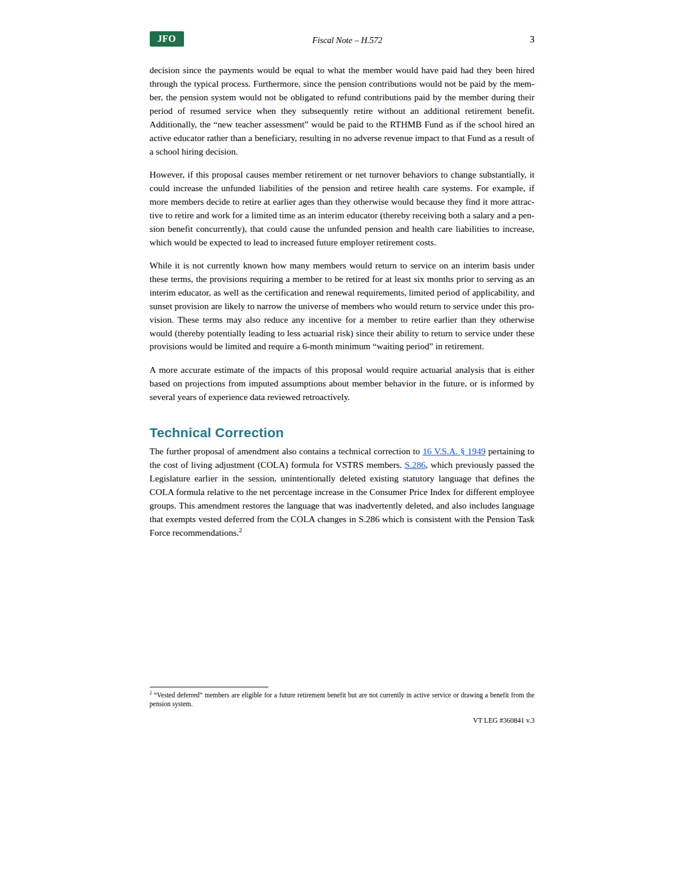JFO
Fiscal Note – H.572
3
decision since the payments would be equal to what the member would have paid had they been hired through the typical process. Furthermore, since the pension contributions would not be paid by the member, the pension system would not be obligated to refund contributions paid by the member during their period of resumed service when they subsequently retire without an additional retirement benefit. Additionally, the “new teacher assessment” would be paid to the RTHMB Fund as if the school hired an active educator rather than a beneficiary, resulting in no adverse revenue impact to that Fund as a result of a school hiring decision.
However, if this proposal causes member retirement or net turnover behaviors to change substantially, it could increase the unfunded liabilities of the pension and retiree health care systems. For example, if more members decide to retire at earlier ages than they otherwise would because they find it more attractive to retire and work for a limited time as an interim educator (thereby receiving both a salary and a pension benefit concurrently), that could cause the unfunded pension and health care liabilities to increase, which would be expected to lead to increased future employer retirement costs.
While it is not currently known how many members would return to service on an interim basis under these terms, the provisions requiring a member to be retired for at least six months prior to serving as an interim educator, as well as the certification and renewal requirements, limited period of applicability, and sunset provision are likely to narrow the universe of members who would return to service under this provision. These terms may also reduce any incentive for a member to retire earlier than they otherwise would (thereby potentially leading to less actuarial risk) since their ability to return to service under these provisions would be limited and require a 6-month minimum “waiting period” in retirement.
A more accurate estimate of the impacts of this proposal would require actuarial analysis that is either based on projections from imputed assumptions about member behavior in the future, or is informed by several years of experience data reviewed retroactively.
Technical Correction
The further proposal of amendment also contains a technical correction to 16 V.S.A. § 1949 pertaining to the cost of living adjustment (COLA) formula for VSTRS members. S.286, which previously passed the Legislature earlier in the session, unintentionally deleted existing statutory language that defines the COLA formula relative to the net percentage increase in the Consumer Price Index for different employee groups. This amendment restores the language that was inadvertently deleted, and also includes language that exempts vested deferred from the COLA changes in S.286 which is consistent with the Pension Task Force recommendations.2
2 “Vested deferred” members are eligible for a future retirement benefit but are not currently in active service or drawing a benefit from the pension system.
VT LEG #360841 v.3